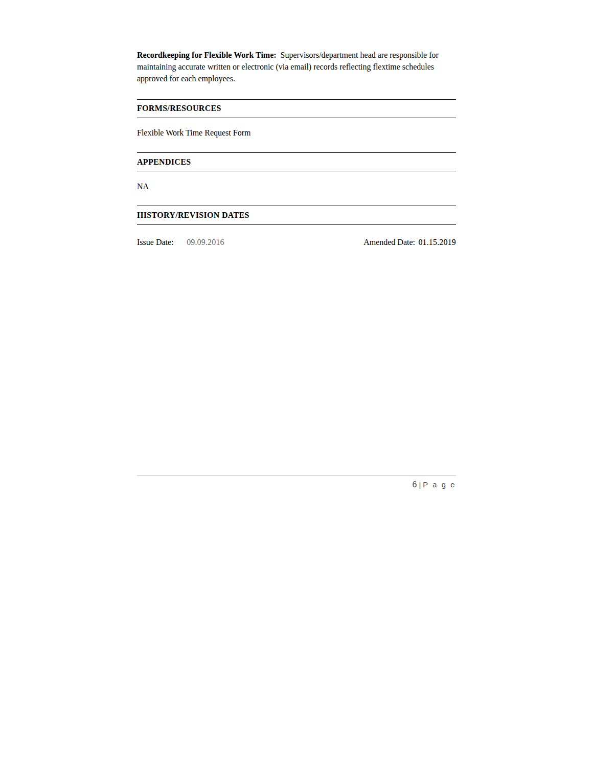Recordkeeping for Flexible Work Time: Supervisors/department head are responsible for maintaining accurate written or electronic (via email) records reflecting flextime schedules approved for each employees.
FORMS/RESOURCES
Flexible Work Time Request Form
APPENDICES
NA
HISTORY/REVISION DATES
Issue Date: 09.09.2016
Amended Date: 01.15.2019
6 | P a g e